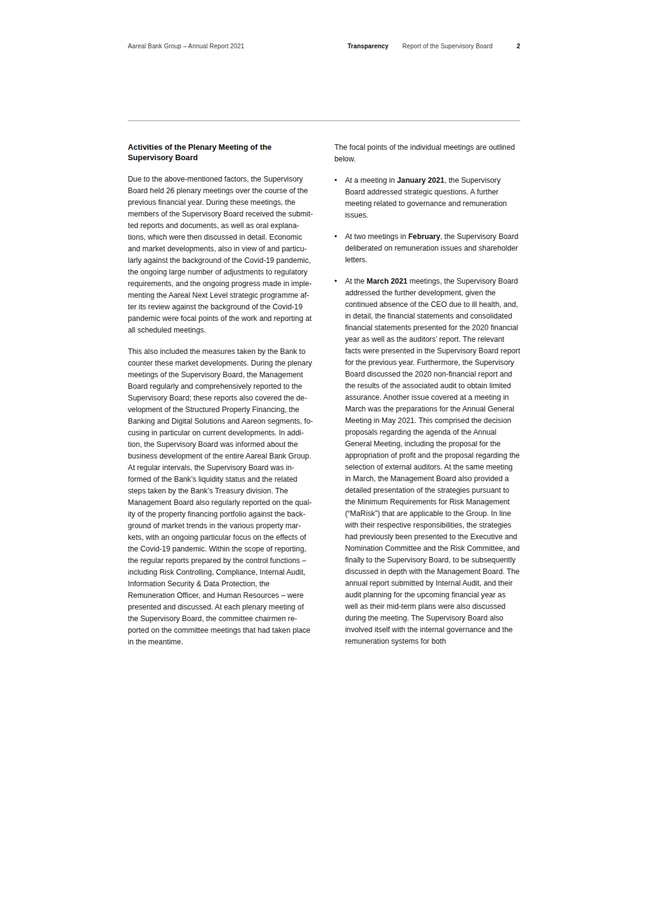Aareal Bank Group – Annual Report 2021
Transparency Report of the Supervisory Board 2
Activities of the Plenary Meeting of the Supervisory Board
Due to the above-mentioned factors, the Supervisory Board held 26 plenary meetings over the course of the previous financial year. During these meetings, the members of the Supervisory Board received the submitted reports and documents, as well as oral explanations, which were then discussed in detail. Economic and market developments, also in view of and particularly against the background of the Covid-19 pandemic, the ongoing large number of adjustments to regulatory requirements, and the ongoing progress made in implementing the Aareal Next Level strategic programme after its review against the background of the Covid-19 pandemic were focal points of the work and reporting at all scheduled meetings.
This also included the measures taken by the Bank to counter these market developments. During the plenary meetings of the Supervisory Board, the Management Board regularly and comprehensively reported to the Supervisory Board; these reports also covered the development of the Structured Property Financing, the Banking and Digital Solutions and Aareon segments, focusing in particular on current developments. In addition, the Supervisory Board was informed about the business development of the entire Aareal Bank Group. At regular intervals, the Supervisory Board was informed of the Bank’s liquidity status and the related steps taken by the Bank’s Treasury division. The Management Board also regularly reported on the quality of the property financing portfolio against the background of market trends in the various property markets, with an ongoing particular focus on the effects of the Covid-19 pandemic. Within the scope of reporting, the regular reports prepared by the control functions – including Risk Controlling, Compliance, Internal Audit, Information Security & Data Protection, the Remuneration Officer, and Human Resources – were presented and discussed. At each plenary meeting of the Supervisory Board, the committee chairmen reported on the committee meetings that had taken place in the meantime.
The focal points of the individual meetings are outlined below.
At a meeting in January 2021, the Supervisory Board addressed strategic questions. A further meeting related to governance and remuneration issues.
At two meetings in February, the Supervisory Board deliberated on remuneration issues and shareholder letters.
At the March 2021 meetings, the Supervisory Board addressed the further development, given the continued absence of the CEO due to ill health, and, in detail, the financial statements and consolidated financial statements presented for the 2020 financial year as well as the auditors’ report. The relevant facts were presented in the Supervisory Board report for the previous year. Furthermore, the Supervisory Board discussed the 2020 non-financial report and the results of the associated audit to obtain limited assurance. Another issue covered at a meeting in March was the preparations for the Annual General Meeting in May 2021. This comprised the decision proposals regarding the agenda of the Annual General Meeting, including the proposal for the appropriation of profit and the proposal regarding the selection of external auditors. At the same meeting in March, the Management Board also provided a detailed presentation of the strategies pursuant to the Minimum Requirements for Risk Management (“MaRisk”) that are applicable to the Group. In line with their respective responsibilities, the strategies had previously been presented to the Executive and Nomination Committee and the Risk Committee, and finally to the Supervisory Board, to be subsequently discussed in depth with the Management Board. The annual report submitted by Internal Audit, and their audit planning for the upcoming financial year as well as their mid-term plans were also discussed during the meeting. The Supervisory Board also involved itself with the internal governance and the remuneration systems for both